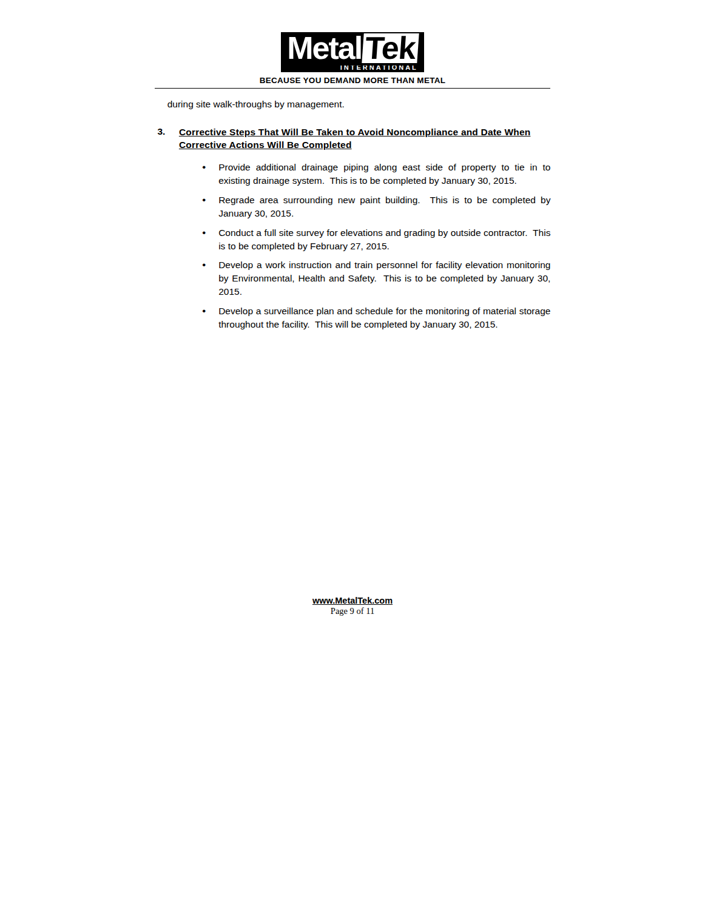Metal Tek
INTERNATIONAL
BECAUSE YOU DEMAND MORE THAN METAL
during site walk-throughs by management.
Corrective Steps That Will Be Taken to Avoid Noncompliance and Date When Corrective Actions Will Be Completed
Provide additional drainage piping along east side of property to tie in to existing drainage system. This is to be completed by January 30, 2015.
Regrade area surrounding new paint building. This is to be completed by January 30, 2015.
Conduct a full site survey for elevations and grading by outside contractor. This is to be completed by February 27, 2015.
Develop a work instruction and train personnel for facility elevation monitoring by Environmental, Health and Safety. This is to be completed by January 30, 2015.
Develop a surveillance plan and schedule for the monitoring of material storage throughout the facility. This will be completed by January 30, 2015.
www.MetalTek.com
Page 9 of 11